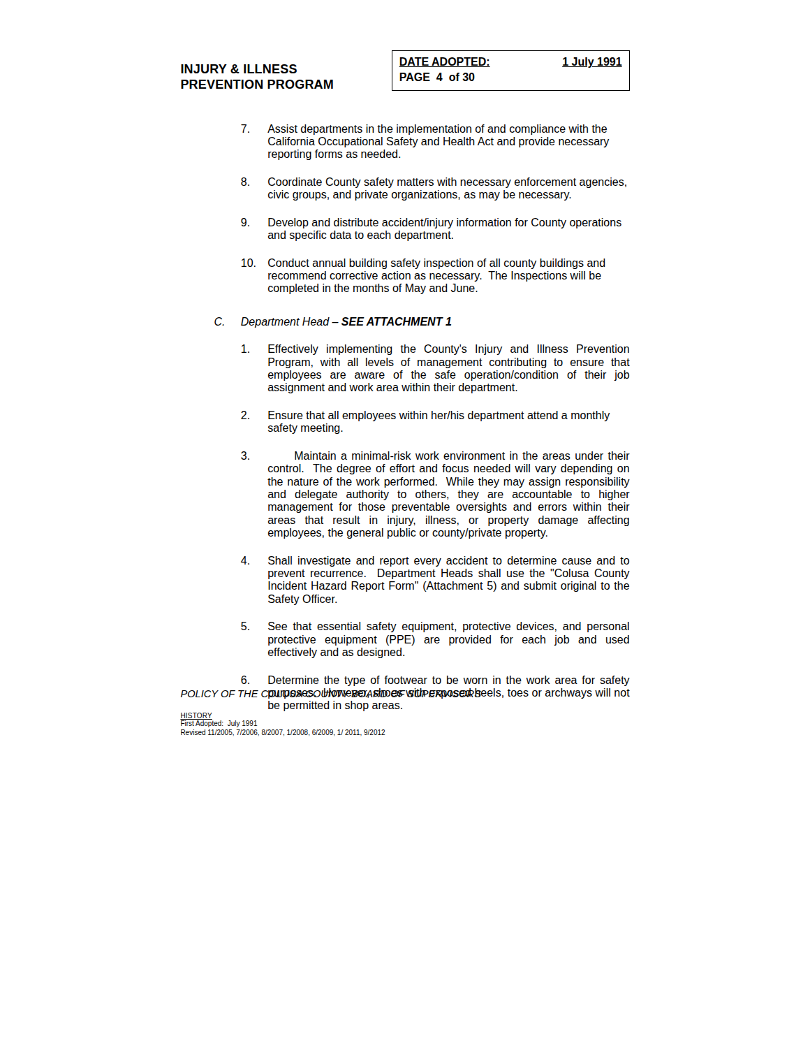INJURY & ILLNESS
PREVENTION PROGRAM
DATE ADOPTED: 1 July 1991
PAGE 4 of 30
7. Assist departments in the implementation of and compliance with the California Occupational Safety and Health Act and provide necessary reporting forms as needed.
8. Coordinate County safety matters with necessary enforcement agencies, civic groups, and private organizations, as may be necessary.
9. Develop and distribute accident/injury information for County operations and specific data to each department.
10. Conduct annual building safety inspection of all county buildings and recommend corrective action as necessary. The Inspections will be completed in the months of May and June.
C. Department Head – SEE ATTACHMENT 1
1. Effectively implementing the County's Injury and Illness Prevention Program, with all levels of management contributing to ensure that employees are aware of the safe operation/condition of their job assignment and work area within their department.
2. Ensure that all employees within her/his department attend a monthly safety meeting.
3. Maintain a minimal-risk work environment in the areas under their control. The degree of effort and focus needed will vary depending on the nature of the work performed. While they may assign responsibility and delegate authority to others, they are accountable to higher management for those preventable oversights and errors within their areas that result in injury, illness, or property damage affecting employees, the general public or county/private property.
4. Shall investigate and report every accident to determine cause and to prevent recurrence. Department Heads shall use the "Colusa County Incident Hazard Report Form" (Attachment 5) and submit original to the Safety Officer.
5. See that essential safety equipment, protective devices, and personal protective equipment (PPE) are provided for each job and used effectively and as designed.
6. Determine the type of footwear to be worn in the work area for safety purposes. However, shoes with exposed heels, toes or archways will not be permitted in shop areas.
POLICY OF THE COLUSA COUNTY BOARD OF SUPERVISORS
HISTORY
First Adopted: July 1991
Revised 11/2005, 7/2006, 8/2007, 1/2008, 6/2009, 1/ 2011, 9/2012